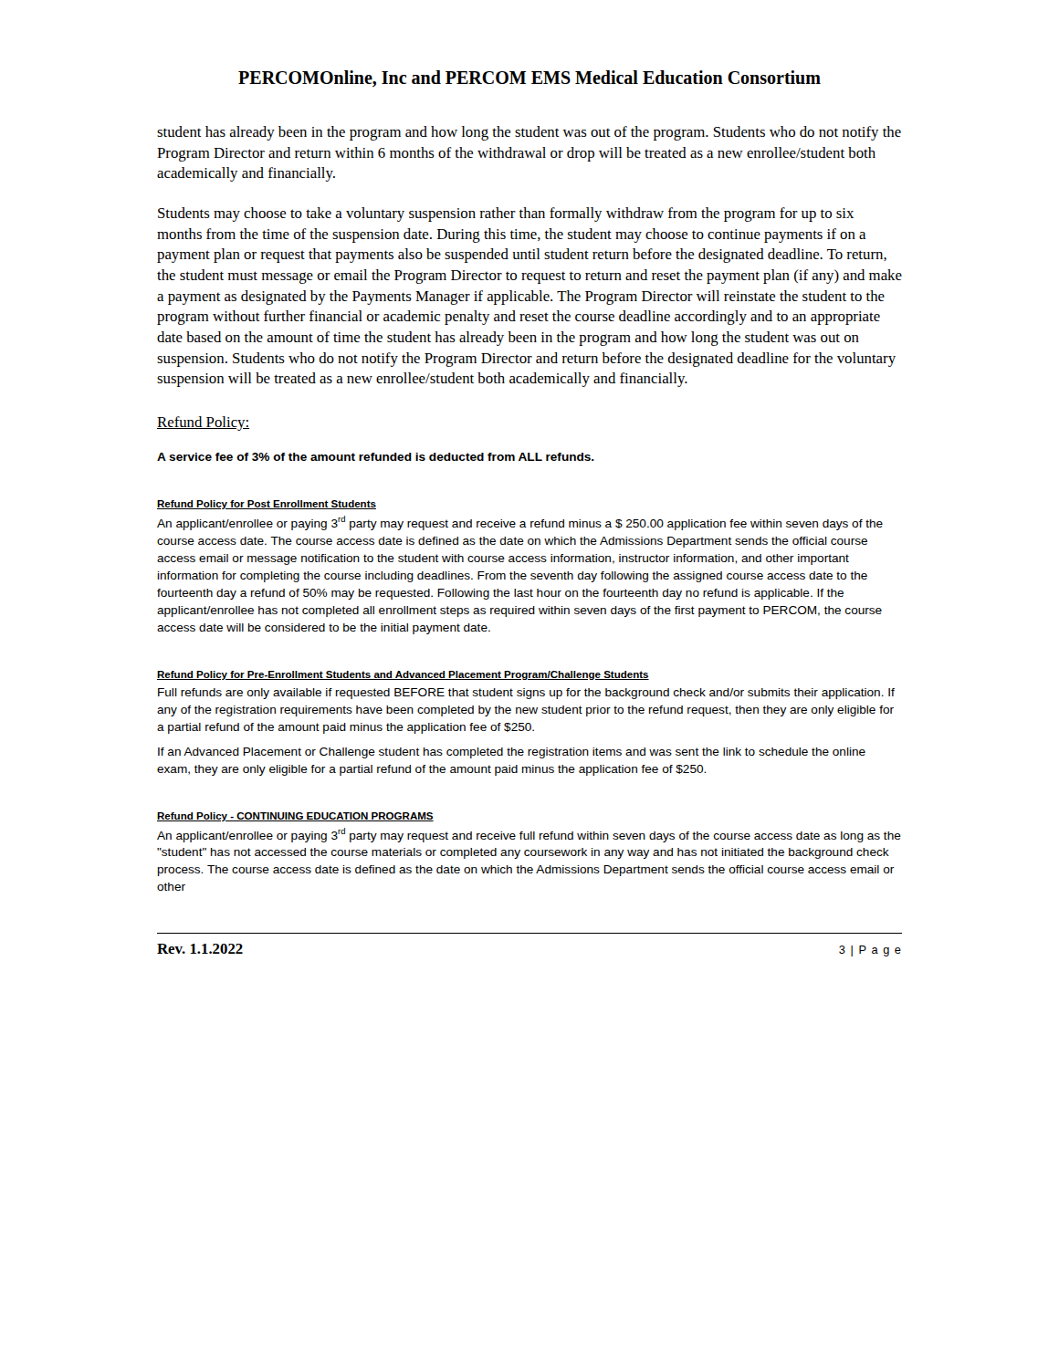PERCOMOnline, Inc and PERCOM EMS Medical Education Consortium
student has already been in the program and how long the student was out of the program. Students who do not notify the Program Director and return within 6 months of the withdrawal or drop will be treated as a new enrollee/student both academically and financially.
Students may choose to take a voluntary suspension rather than formally withdraw from the program for up to six months from the time of the suspension date. During this time, the student may choose to continue payments if on a payment plan or request that payments also be suspended until student return before the designated deadline. To return, the student must message or email the Program Director to request to return and reset the payment plan (if any) and make a payment as designated by the Payments Manager if applicable. The Program Director will reinstate the student to the program without further financial or academic penalty and reset the course deadline accordingly and to an appropriate date based on the amount of time the student has already been in the program and how long the student was out on suspension. Students who do not notify the Program Director and return before the designated deadline for the voluntary suspension will be treated as a new enrollee/student both academically and financially.
Refund Policy:
A service fee of 3% of the amount refunded is deducted from ALL refunds.
Refund Policy for Post Enrollment Students
An applicant/enrollee or paying 3rd party may request and receive a refund minus a $ 250.00 application fee within seven days of the course access date. The course access date is defined as the date on which the Admissions Department sends the official course access email or message notification to the student with course access information, instructor information, and other important information for completing the course including deadlines. From the seventh day following the assigned course access date to the fourteenth day a refund of 50% may be requested. Following the last hour on the fourteenth day no refund is applicable. If the applicant/enrollee has not completed all enrollment steps as required within seven days of the first payment to PERCOM, the course access date will be considered to be the initial payment date.
Refund Policy for Pre-Enrollment Students and Advanced Placement Program/Challenge Students
Full refunds are only available if requested BEFORE that student signs up for the background check and/or submits their application. If any of the registration requirements have been completed by the new student prior to the refund request, then they are only eligible for a partial refund of the amount paid minus the application fee of $250.
If an Advanced Placement or Challenge student has completed the registration items and was sent the link to schedule the online exam, they are only eligible for a partial refund of the amount paid minus the application fee of $250.
Refund Policy - CONTINUING EDUCATION PROGRAMS
An applicant/enrollee or paying 3rd party may request and receive full refund within seven days of the course access date as long as the "student" has not accessed the course materials or completed any coursework in any way and has not initiated the background check process. The course access date is defined as the date on which the Admissions Department sends the official course access email or other
Rev. 1.1.2022 3 | P a g e